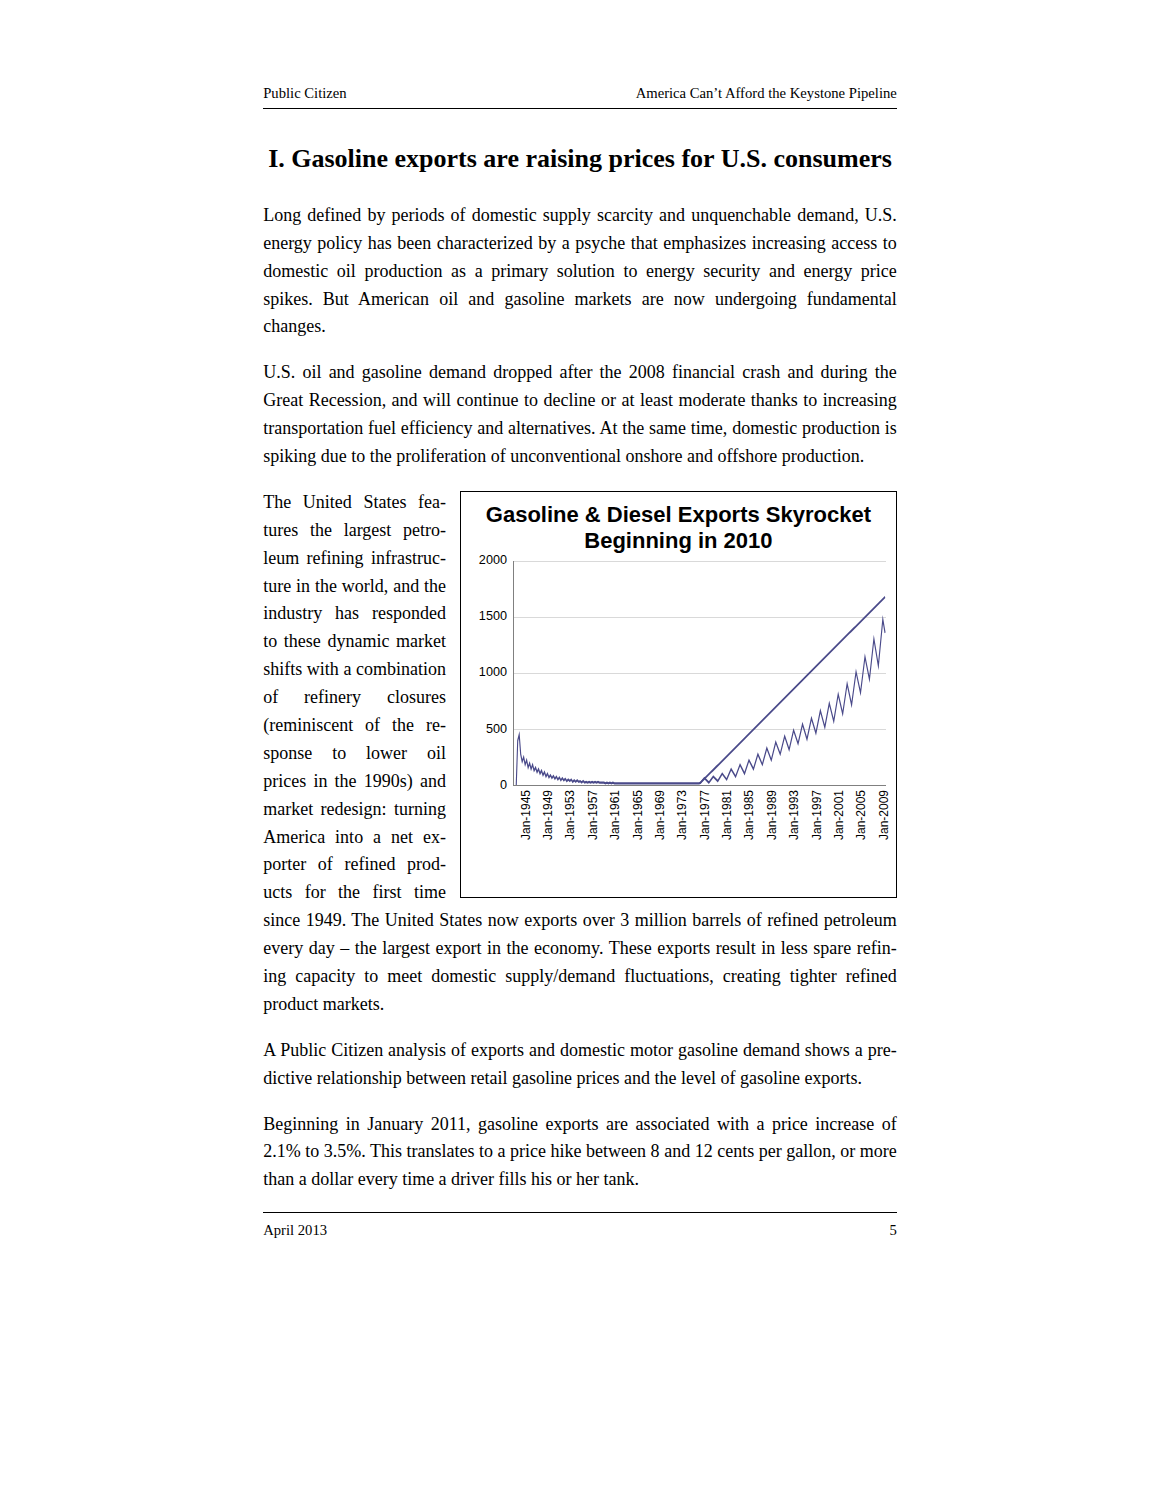Public Citizen
America Can’t Afford the Keystone Pipeline
I. Gasoline exports are raising prices for U.S. consumers
Long defined by periods of domestic supply scarcity and unquenchable demand, U.S. energy policy has been characterized by a psyche that emphasizes increasing access to domestic oil production as a primary solution to energy security and energy price spikes. But American oil and gasoline markets are now undergoing fundamental changes.
U.S. oil and gasoline demand dropped after the 2008 financial crash and during the Great Recession, and will continue to decline or at least moderate thanks to increasing transportation fuel efficiency and alternatives. At the same time, domestic production is spiking due to the proliferation of unconventional onshore and offshore production.
Gasoline & Diesel Exports Skyrocket Beginning in 2010
2000 1500 1000 500 0
Jan-1945 Jan-1949 Jan-1953 Jan-1957 Jan-1961 Jan-1965 Jan-1969 Jan-1973 Jan-1977 Jan-1981 Jan-1985 Jan-1989 Jan-1993 Jan-1997 Jan-2001 Jan-2005 Jan-2009
The United States features the largest petroleum refining infrastructure in the world, and the industry has responded to these dynamic market shifts with a combination of refinery closures (reminiscent of the response to lower oil prices in the 1990s) and market redesign: turning America into a net exporter of refined products for the first time since 1949. The United States now exports over 3 million barrels of refined petroleum every day – the largest export in the economy. These exports result in less spare refining capacity to meet domestic supply/demand fluctuations, creating tighter refined product markets.
A Public Citizen analysis of exports and domestic motor gasoline demand shows a predictive relationship between retail gasoline prices and the level of gasoline exports.
Beginning in January 2011, gasoline exports are associated with a price increase of 2.1% to 3.5%. This translates to a price hike between 8 and 12 cents per gallon, or more than a dollar every time a driver fills his or her tank.
April 2013
5